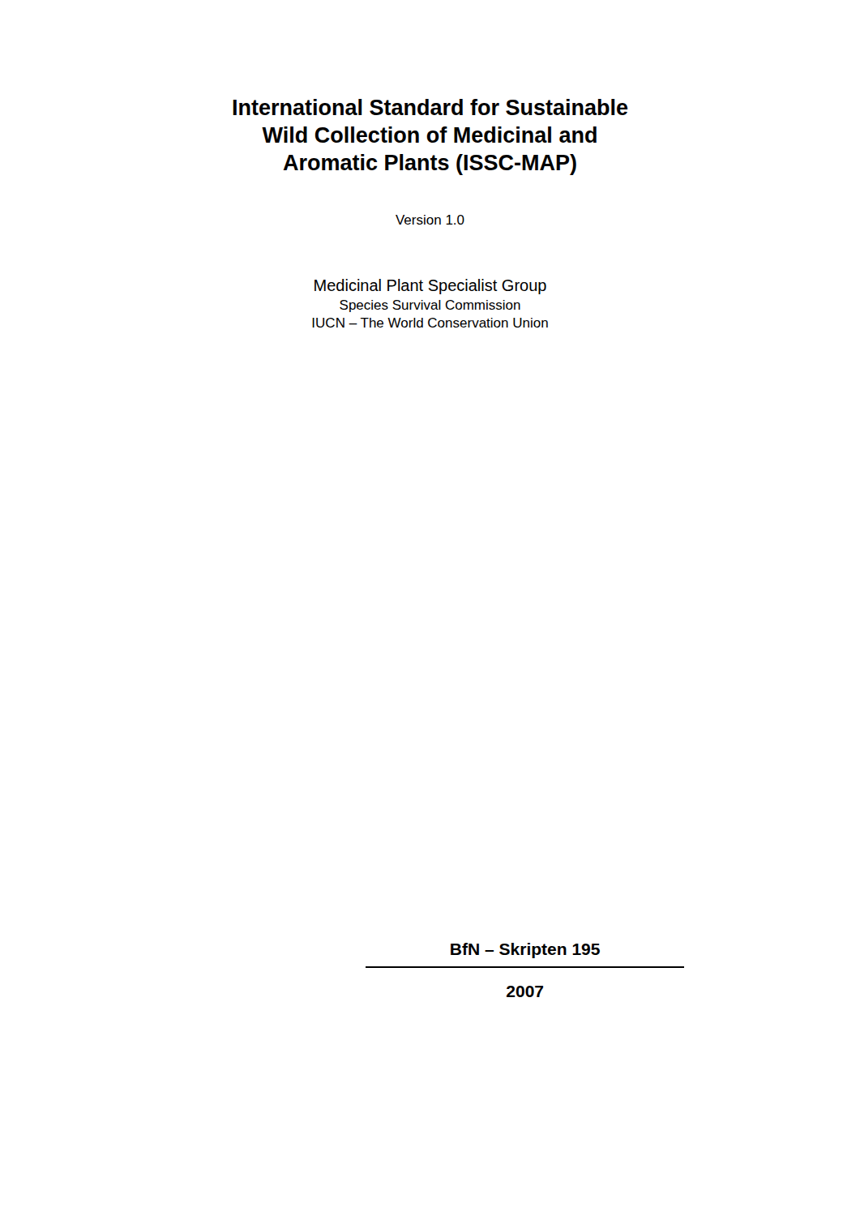International Standard for Sustainable Wild Collection of Medicinal and Aromatic Plants (ISSC-MAP)
Version 1.0
Medicinal Plant Specialist Group
Species Survival Commission
IUCN – The World Conservation Union
BfN – Skripten 195
2007